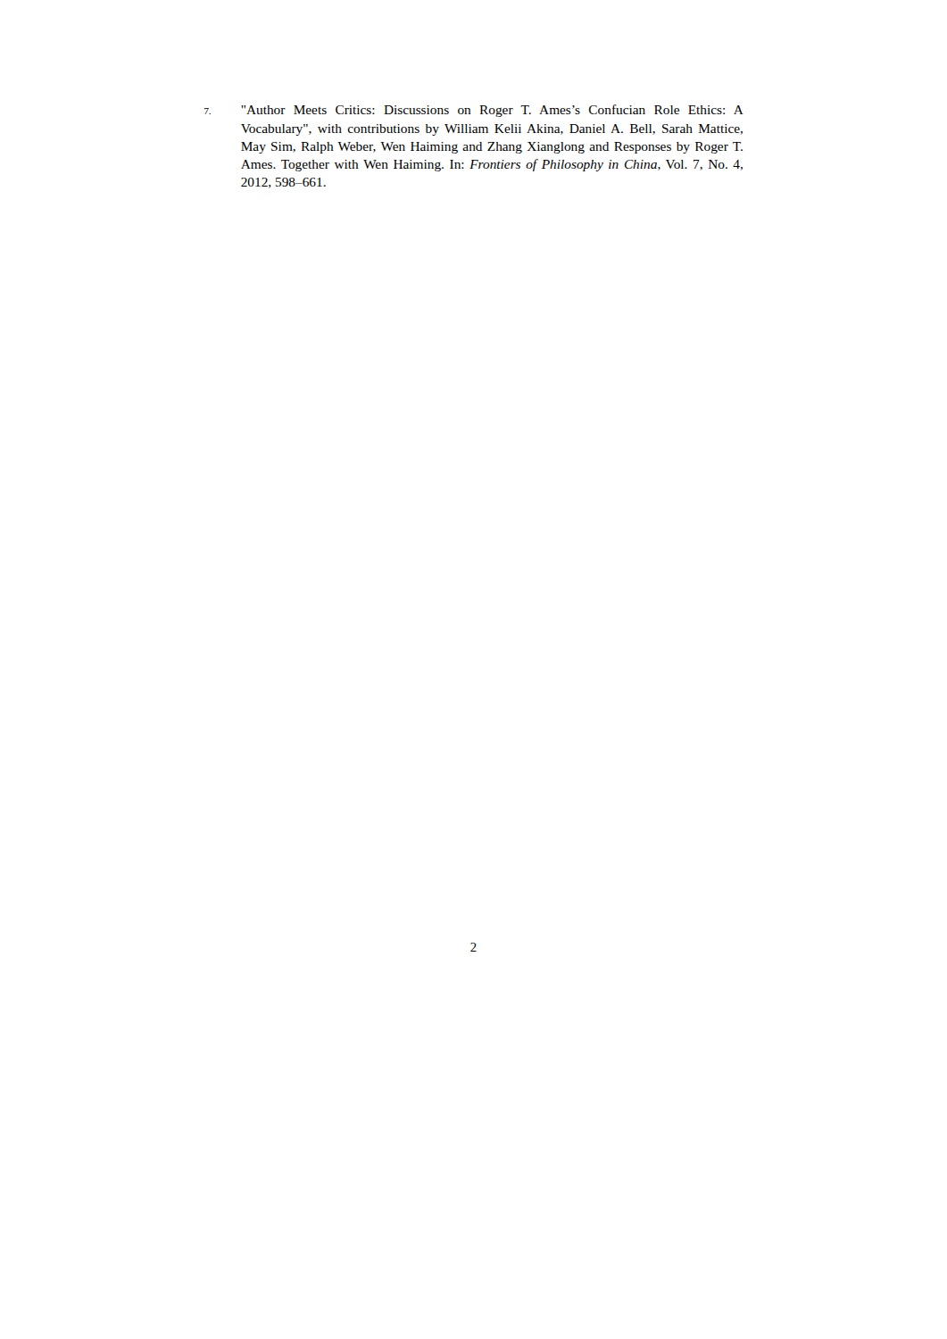7. "Author Meets Critics: Discussions on Roger T. Ames’s Confucian Role Ethics: A Vocabulary", with contributions by William Kelii Akina, Daniel A. Bell, Sarah Mattice, May Sim, Ralph Weber, Wen Haiming and Zhang Xianglong and Responses by Roger T. Ames. Together with Wen Haiming. In: Frontiers of Philosophy in China, Vol. 7, No. 4, 2012, 598–661.
2